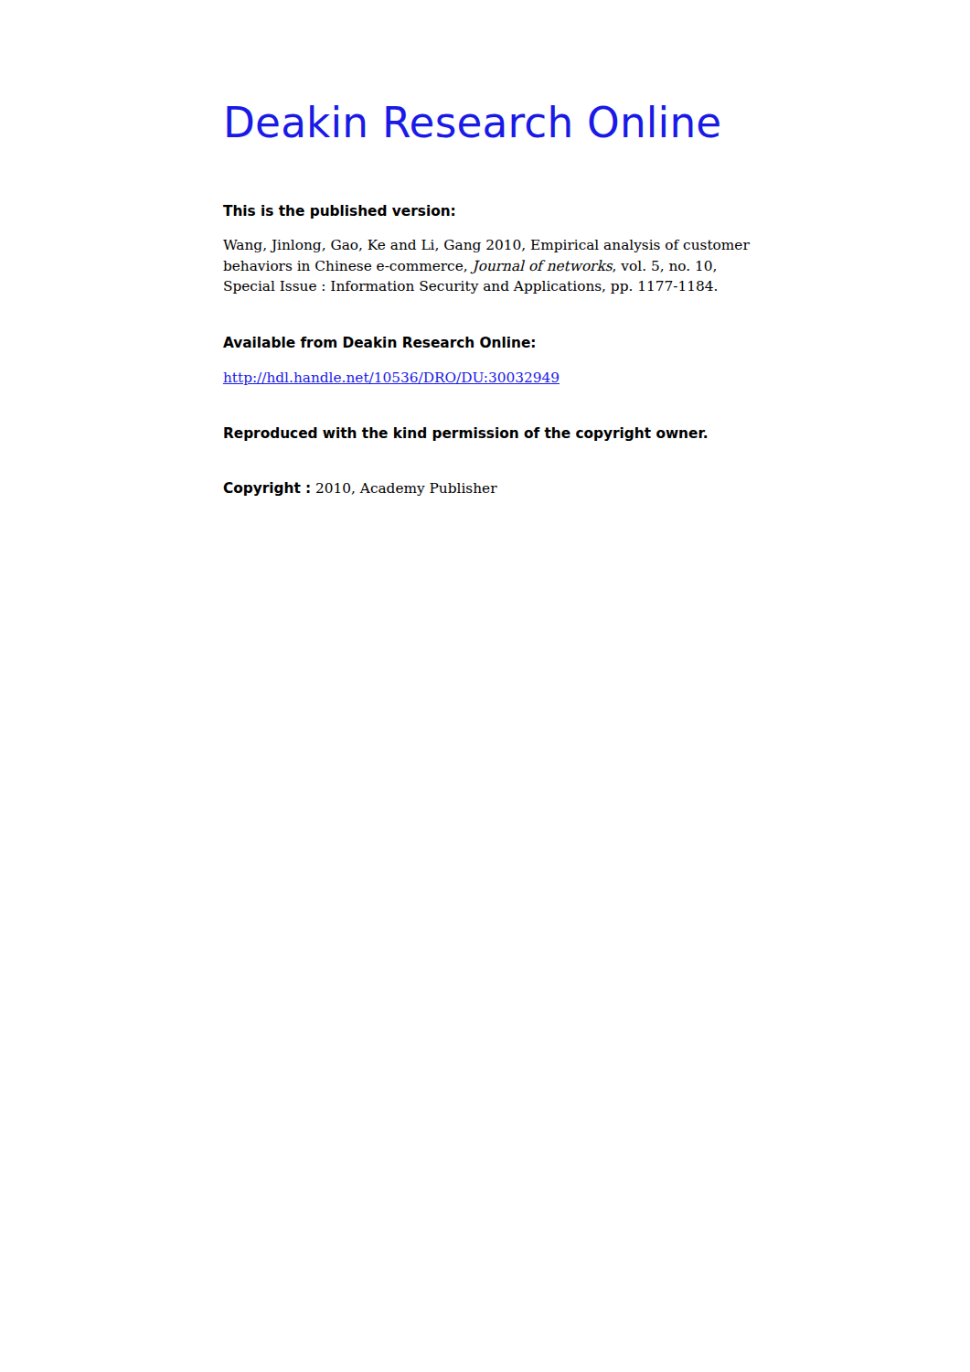Deakin Research Online
This is the published version:
Wang, Jinlong, Gao, Ke and Li, Gang 2010, Empirical analysis of customer behaviors in Chinese e-commerce, Journal of networks, vol. 5, no. 10, Special Issue : Information Security and Applications, pp. 1177-1184.
Available from Deakin Research Online:
http://hdl.handle.net/10536/DRO/DU:30032949
Reproduced with the kind permission of the copyright owner.
Copyright : 2010, Academy Publisher